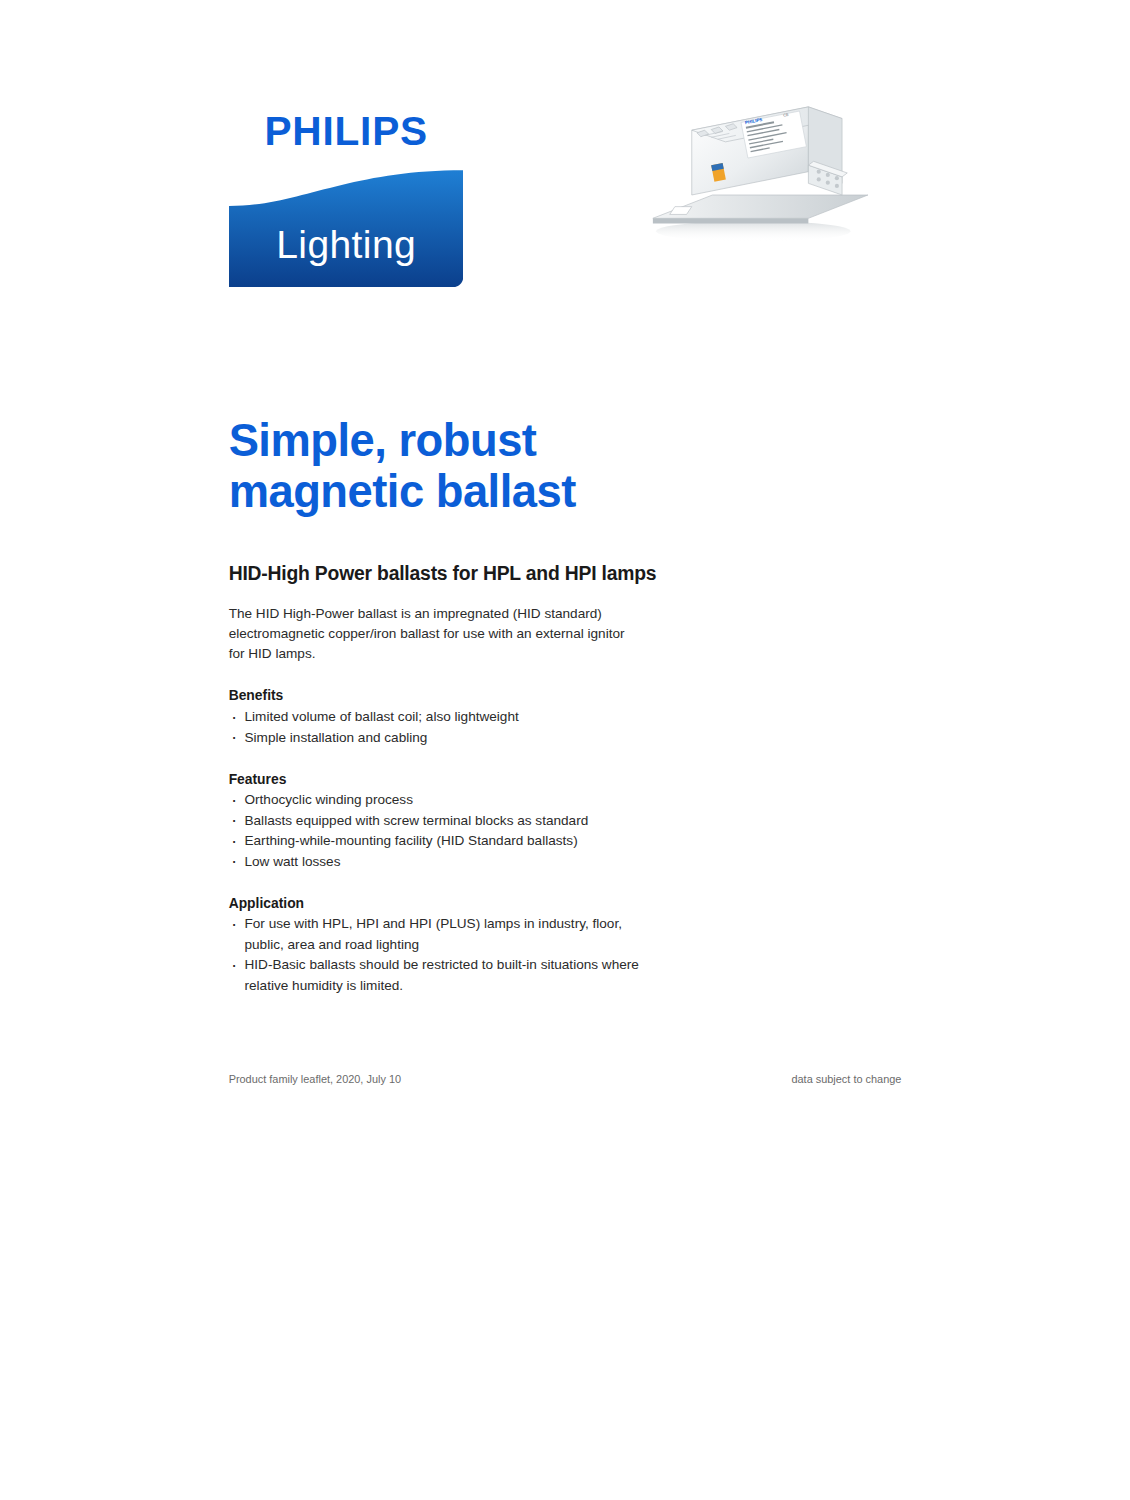PHILIPS Lighting
PHILIPS CE
Simple, robust
magnetic ballast
HID-High Power ballasts for HPL and HPI lamps
The HID High-Power ballast is an impregnated (HID standard) electromagnetic copper/iron ballast for use with an external ignitor for HID lamps.
Benefits
Limited volume of ballast coil; also lightweight
Simple installation and cabling
Features
Orthocyclic winding process
Ballasts equipped with screw terminal blocks as standard
Earthing-while-mounting facility (HID Standard ballasts)
Low watt losses
Application
For use with HPL, HPI and HPI (PLUS) lamps in industry, floor, public, area and road lighting
HID-Basic ballasts should be restricted to built-in situations where relative humidity is limited.
Product family leaflet, 2020, July 10 data subject to change